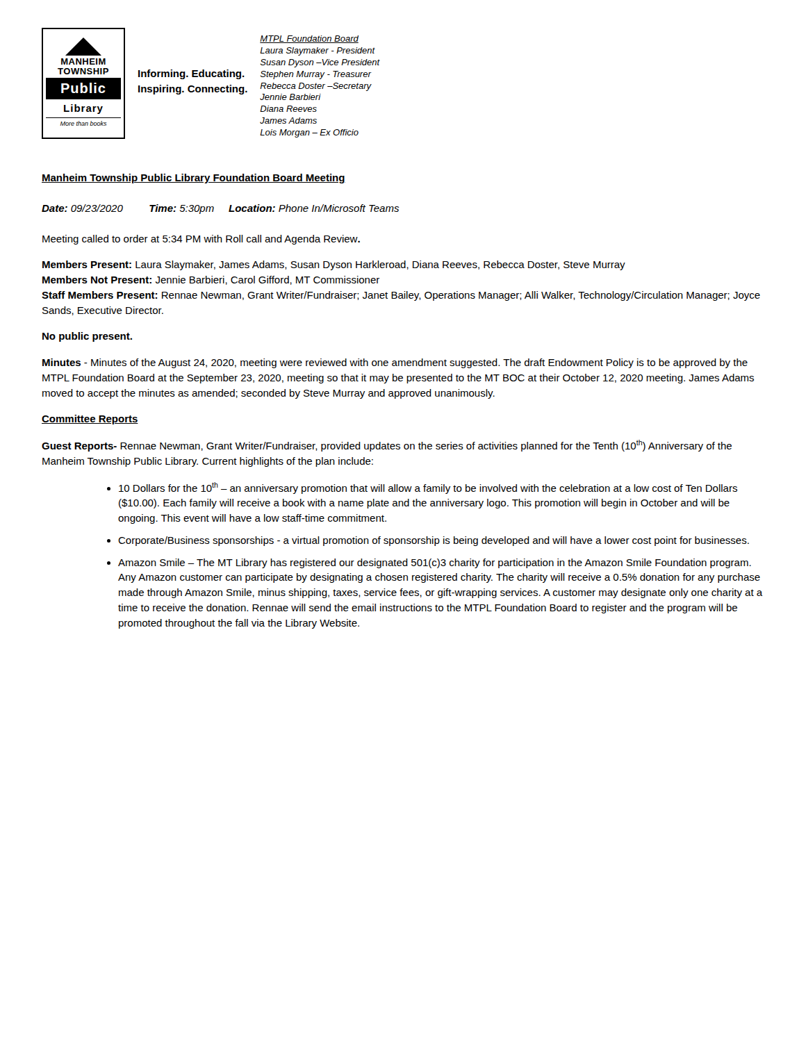MANHEIM
TOWNSHIP
Public
Library
More than books
Informing. Educating.
Inspiring. Connecting.
MTPL Foundation Board
Laura Slaymaker - President
Susan Dyson –Vice President
Stephen Murray - Treasurer
Rebecca Doster –Secretary
Jennie Barbieri
Diana Reeves
James Adams
Lois Morgan – Ex Officio
Manheim Township Public Library Foundation Board Meeting
Date: 09/23/2020 Time: 5:30pm Location: Phone In/Microsoft Teams
Meeting called to order at 5:34 PM with Roll call and Agenda Review.
Members Present: Laura Slaymaker, James Adams, Susan Dyson Harkleroad, Diana Reeves, Rebecca Doster, Steve Murray
Members Not Present: Jennie Barbieri, Carol Gifford, MT Commissioner
Staff Members Present: Rennae Newman, Grant Writer/Fundraiser; Janet Bailey, Operations Manager; Alli Walker, Technology/Circulation Manager; Joyce Sands, Executive Director.
No public present.
Minutes - Minutes of the August 24, 2020, meeting were reviewed with one amendment suggested. The draft Endowment Policy is to be approved by the MTPL Foundation Board at the September 23, 2020, meeting so that it may be presented to the MT BOC at their October 12, 2020 meeting. James Adams moved to accept the minutes as amended; seconded by Steve Murray and approved unanimously.
Committee Reports
Guest Reports- Rennae Newman, Grant Writer/Fundraiser, provided updates on the series of activities planned for the Tenth (10th) Anniversary of the Manheim Township Public Library. Current highlights of the plan include:
10 Dollars for the 10th – an anniversary promotion that will allow a family to be involved with the celebration at a low cost of Ten Dollars ($10.00). Each family will receive a book with a name plate and the anniversary logo. This promotion will begin in October and will be ongoing. This event will have a low staff-time commitment.
Corporate/Business sponsorships - a virtual promotion of sponsorship is being developed and will have a lower cost point for businesses.
Amazon Smile – The MT Library has registered our designated 501(c)3 charity for participation in the Amazon Smile Foundation program. Any Amazon customer can participate by designating a chosen registered charity. The charity will receive a 0.5% donation for any purchase made through Amazon Smile, minus shipping, taxes, service fees, or gift-wrapping services. A customer may designate only one charity at a time to receive the donation. Rennae will send the email instructions to the MTPL Foundation Board to register and the program will be promoted throughout the fall via the Library Website.